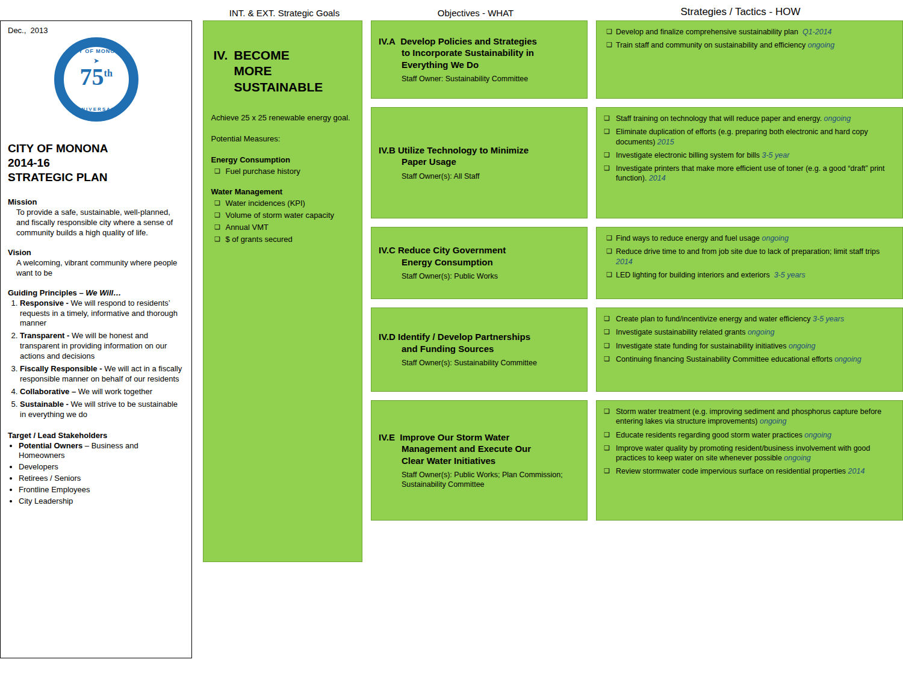INT. & EXT. Strategic Goals
Objectives - WHAT
Strategies / Tactics - HOW
Dec., 2013
CITY OF MONONA
➤
75th
ANNIVERSARY
CITY OF MONONA
2014-16
STRATEGIC PLAN
Mission
To provide a safe, sustainable, well-planned, and fiscally responsible city where a sense of community builds a high quality of life.
Vision
A welcoming, vibrant community where people want to be
Guiding Principles – We Will…
Responsive - We will respond to residents’ requests in a timely, informative and thorough manner
Transparent - We will be honest and transparent in providing information on our actions and decisions
Fiscally Responsible - We will act in a fiscally responsible manner on behalf of our residents
Collaborative – We will work together
Sustainable - We will strive to be sustainable in everything we do
Target / Lead Stakeholders
Potential Owners – Business and Homeowners
Developers
Retirees / Seniors
Frontline Employees
City Leadership
IV. BECOME
MORE
SUSTAINABLE
Achieve 25 x 25 renewable energy goal.
Potential Measures:
Energy Consumption
Fuel purchase history
Water Management
Water incidences (KPI)
Volume of storm water capacity
Annual VMT
$ of grants secured
IV.A Develop Policies and Strategies
to Incorporate Sustainability in
Everything We Do
Staff Owner: Sustainability Committee
Develop and finalize comprehensive sustainability plan Q1-2014
Train staff and community on sustainability and efficiency ongoing
IV.B Utilize Technology to Minimize
Paper Usage
Staff Owner(s): All Staff
Staff training on technology that will reduce paper and energy. ongoing
Eliminate duplication of efforts (e.g. preparing both electronic and hard copy documents) 2015
Investigate electronic billing system for bills 3-5 year
Investigate printers that make more efficient use of toner (e.g. a good “draft” print function). 2014
IV.C Reduce City Government
Energy Consumption
Staff Owner(s): Public Works
Find ways to reduce energy and fuel usage ongoing
Reduce drive time to and from job site due to lack of preparation; limit staff trips 2014
LED lighting for building interiors and exteriors 3-5 years
IV.D Identify / Develop Partnerships
and Funding Sources
Staff Owner(s): Sustainability Committee
Create plan to fund/incentivize energy and water efficiency 3-5 years
Investigate sustainability related grants ongoing
Investigate state funding for sustainability initiatives ongoing
Continuing financing Sustainability Committee educational efforts ongoing
IV.E Improve Our Storm Water
Management and Execute Our
Clear Water Initiatives
Staff Owner(s): Public Works; Plan Commission; Sustainability Committee
Storm water treatment (e.g. improving sediment and phosphorus capture before entering lakes via structure improvements) ongoing
Educate residents regarding good storm water practices ongoing
Improve water quality by promoting resident/business involvement with good practices to keep water on site whenever possible ongoing
Review stormwater code impervious surface on residential properties 2014